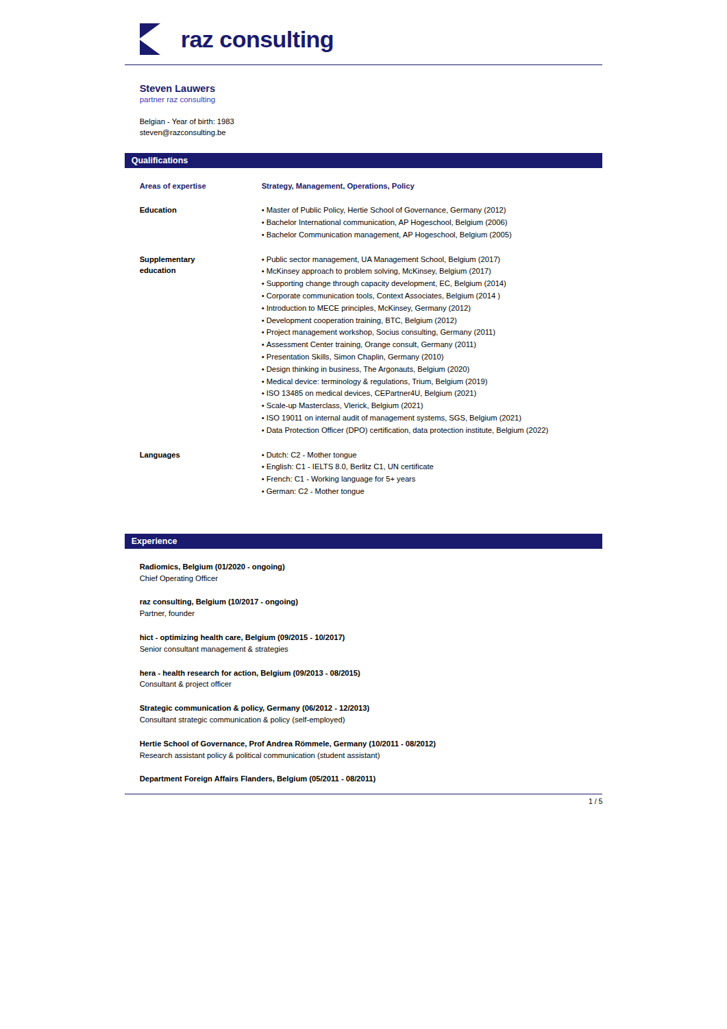raz consulting
Steven Lauwers
partner raz consulting
Belgian - Year of birth: 1983
steven@razconsulting.be
Qualifications
| Areas of expertise | Strategy, Management, Operations, Policy |
| Education | Master of Public Policy, Hertie School of Governance, Germany (2012) Bachelor International communication, AP Hogeschool, Belgium (2006) Bachelor Communication management, AP Hogeschool, Belgium (2005) |
| Supplementary education | Public sector management, UA Management School, Belgium (2017) McKinsey approach to problem solving, McKinsey, Belgium (2017) Supporting change through capacity development, EC, Belgium (2014) Corporate communication tools, Context Associates, Belgium (2014 ) Introduction to MECE principles, McKinsey, Germany (2012) Development cooperation training, BTC, Belgium (2012) Project management workshop, Socius consulting, Germany (2011) Assessment Center training, Orange consult, Germany (2011) Presentation Skills, Simon Chaplin, Germany (2010) Design thinking in business, The Argonauts, Belgium (2020) Medical device: terminology & regulations, Trium, Belgium (2019) ISO 13485 on medical devices, CEPartner4U, Belgium (2021) Scale-up Masterclass, Vlerick, Belgium (2021) ISO 19011 on internal audit of management systems, SGS, Belgium (2021) Data Protection Officer (DPO) certification, data protection institute, Belgium (2022) |
| Languages | Dutch: C2 - Mother tongue English: C1 - IELTS 8.0, Berlitz C1, UN certificate French: C1 - Working language for 5+ years German: C2 - Mother tongue |
Experience
Radiomics, Belgium (01/2020 - ongoing) Chief Operating Officer
raz consulting, Belgium (10/2017 - ongoing) Partner, founder
hict - optimizing health care, Belgium (09/2015 - 10/2017) Senior consultant management & strategies
hera - health research for action, Belgium (09/2013 - 08/2015) Consultant & project officer
Strategic communication & policy, Germany (06/2012 - 12/2013) Consultant strategic communication & policy (self-employed)
Hertie School of Governance, Prof Andrea Römmele, Germany (10/2011 - 08/2012) Research assistant policy & political communication (student assistant)
Department Foreign Affairs Flanders, Belgium (05/2011 - 08/2011)
1 / 5